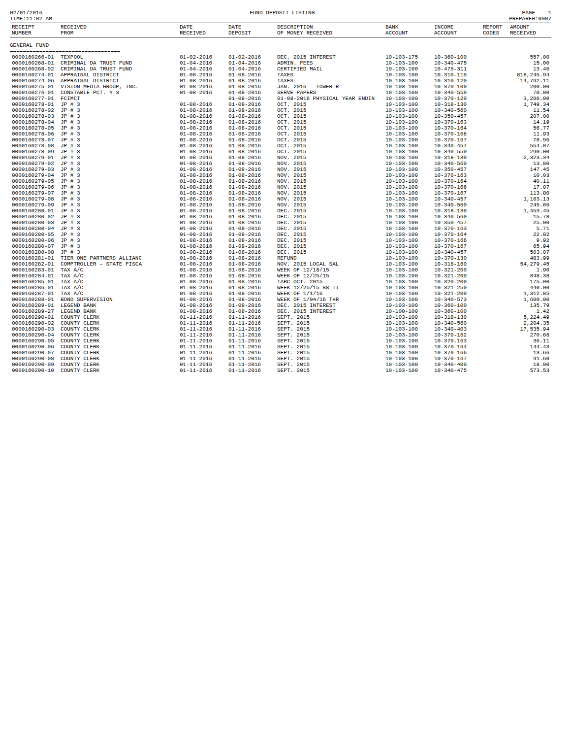02/01/2016 FUND DEPOSIT LISTING PAGE 1
TIME:11:02 AM PREPARER:0007
| RECEIPT | RECEIVED | DATE | DATE | DESCRIPTION | BANK | INCOME | REPORT | AMOUNT |
| --- | --- | --- | --- | --- | --- | --- | --- | --- |
| NUMBER | FROM | RECEIVED | DEPOSIT | OF MONEY RECEIVED | ACCOUNT | ACCOUNT | CODES | RECEIVED |
GENERAL FUND
==================================
| 0000160266-01 | TEXPOOL | 01-02-2016 | 01-02-2016 | DEC. 2015 INTEREST | 10-103-175 | 10-360-100 | | 557.00 |
| 0000160268-01 | CRIMINAL DA TRUST FUND | 01-04-2016 | 01-04-2016 | ADMIN. FEES | 10-103-100 | 10-340-475 | | 15.00 |
| 0000160268-02 | CRIMINAL DA TRUST FUND | 01-04-2016 | 01-04-2016 | CERTIFIED MAIL | 10-103-100 | 10-475-311 | | 13.46 |
| 0000160274-01 | APPRAISAL DISTRICT | 01-08-2016 | 01-08-2016 | TAXES | 10-103-100 | 10-310-110 | | 818,245.94 |
| 0000160274-06 | APPRAISAL DISTRICT | 01-08-2016 | 01-08-2016 | TAXES | 10-103-100 | 10-310-120 | | 14,792.11 |
| 0000160275-01 | VISION MEDIA GROUP, INC. | 01-08-2016 | 01-08-2016 | JAN. 2016 - TOWER R | 10-103-100 | 10-370-100 | | 200.00 |
| 0000160276-01 | CONSTABLE PCT. # 3 | 01-08-2016 | 01-08-2016 | SERVE PAPERS | 10-103-100 | 10-340-550 | | 70.00 |
| 0000160277-01 | FCIMCT | | 01-08-2016 | 01-08-2016 PHYSICAL YEAR ENDIN | 10-103-100 | 10-370-120 | | 3,206.00 |
| 0000160278-01 | JP # 3 | 01-08-2016 | 01-08-2016 | OCT. 2015 | 10-103-100 | 10-318-130 | | 1,749.34 |
| 0000160278-02 | JP # 3 | 01-08-2016 | 01-08-2016 | OCT. 2015 | 10-103-100 | 10-340-560 | | 11.54 |
| 0000160278-03 | JP # 3 | 01-08-2016 | 01-08-2016 | OCT. 2015 | 10-103-100 | 10-350-457 | | 207.00 |
| 0000160278-04 | JP # 3 | 01-08-2016 | 01-08-2016 | OCT. 2015 | 10-103-100 | 10-370-163 | | 14.19 |
| 0000160278-05 | JP # 3 | 01-08-2016 | 01-08-2016 | OCT. 2015 | 10-103-100 | 10-370-164 | | 56.77 |
| 0000160278-06 | JP # 3 | 01-08-2016 | 01-08-2016 | OCT. 2015 | 10-103-100 | 10-370-166 | | 11.93 |
| 0000160278-07 | JP # 3 | 01-08-2016 | 01-08-2016 | OCT. 2015 | 10-103-100 | 10-370-167 | | 78.96 |
| 0000160278-08 | JP # 3 | 01-08-2016 | 01-08-2016 | OCT. 2015 | 10-103-100 | 10-340-457 | | 554.07 |
| 0000160278-09 | JP # 3 | 01-08-2016 | 01-08-2016 | OCT. 2015 | 10-103-100 | 10-340-550 | | 290.00 |
| 0000160279-01 | JP # 3 | 01-08-2016 | 01-08-2016 | NOV. 2015 | 10-103-100 | 10-318-130 | | 2,323.34 |
| 0000160279-02 | JP # 3 | 01-08-2016 | 01-08-2016 | NOV. 2015 | 10-103-100 | 10-340-560 | | 13.80 |
| 0000160279-03 | JP # 3 | 01-08-2016 | 01-08-2016 | NOV. 2015 | 10-103-100 | 10-350-457 | | 147.45 |
| 0000160279-04 | JP # 3 | 01-08-2016 | 01-08-2016 | NOV. 2015 | 10-103-100 | 10-370-163 | | 10.03 |
| 0000160279-05 | JP # 3 | 01-08-2016 | 01-08-2016 | NOV. 2015 | 10-103-100 | 10-370-164 | | 40.11 |
| 0000160279-06 | JP # 3 | 01-08-2016 | 01-08-2016 | NOV. 2015 | 10-103-100 | 10-370-166 | | 17.07 |
| 0000160279-07 | JP # 3 | 01-08-2016 | 01-08-2016 | NOV. 2015 | 10-103-100 | 10-370-167 | | 113.80 |
| 0000160279-08 | JP # 3 | 01-08-2016 | 01-08-2016 | NOV. 2015 | 10-103-100 | 10-340-457 | | 1,163.13 |
| 0000160279-09 | JP # 3 | 01-08-2016 | 01-08-2016 | NOV. 2015 | 10-103-100 | 10-340-550 | | 245.86 |
| 0000160280-01 | JP # 3 | 01-08-2016 | 01-08-2016 | DEC. 2015 | 10-103-100 | 10-318-130 | | 1,453.45 |
| 0000160280-02 | JP # 3 | 01-08-2016 | 01-08-2016 | DEC. 2015 | 10-103-100 | 10-340-560 | | 15.78 |
| 0000160280-03 | JP # 3 | 01-08-2016 | 01-08-2016 | DEC. 2015 | 10-103-100 | 10-350-457 | | 25.00 |
| 0000160280-04 | JP # 3 | 01-08-2016 | 01-08-2016 | DEC. 2015 | 10-103-100 | 10-370-163 | | 5.71 |
| 0000160280-05 | JP # 3 | 01-08-2016 | 01-08-2016 | DEC. 2015 | 10-103-100 | 10-370-164 | | 22.82 |
| 0000160280-06 | JP # 3 | 01-08-2016 | 01-08-2016 | DEC. 2015 | 10-103-100 | 10-370-166 | | 9.92 |
| 0000160280-07 | JP # 3 | 01-08-2016 | 01-08-2016 | DEC. 2015 | 10-103-100 | 10-370-167 | | 65.94 |
| 0000160280-08 | JP # 3 | 01-08-2016 | 01-08-2016 | DEC. 2015 | 10-103-100 | 10-340-457 | | 503.07 |
| 0000160281-01 | TIER ONE PARTNERS ALLIANC | 01-08-2016 | 01-08-2016 | REFUND | 10-103-100 | 10-370-130 | | 483.99 |
| 0000160282-01 | COMPTROLLER - STATE FISCA | 01-08-2016 | 01-08-2016 | NOV. 2015 LOCAL SAL | 10-103-100 | 10-318-160 | | 54,279.45 |
| 0000160283-01 | TAX A/C | 01-08-2016 | 01-08-2016 | WEEK OF 12/18/15 | 10-103-100 | 10-321-200 | | 1.90 |
| 0000160284-01 | TAX A/C | 01-08-2016 | 01-08-2016 | WEEK OF 12/25/15 | 10-103-100 | 10-321-200 | | 848.38 |
| 0000160285-01 | TAX A/C | 01-08-2016 | 01-08-2016 | TABC-OCT. 2015 | 10-103-100 | 10-320-200 | | 175.00 |
| 0000160286-01 | TAX A/C | 01-08-2016 | 01-08-2016 | WEEK 12/25/15 88 TI | 10-103-100 | 10-321-250 | | 440.00 |
| 0000160287-01 | TAX A/C | 01-08-2016 | 01-08-2016 | WEEK OF 1/1/16 | 10-103-100 | 10-321-200 | | 1,312.85 |
| 0000160288-01 | BOND SUPERVISION | 01-08-2016 | 01-08-2016 | WEEK OF 1/04/16 THR | 10-103-100 | 10-340-573 | | 1,600.00 |
| 0000160289-01 | LEGEND BANK | 01-08-2016 | 01-08-2016 | DEC. 2015 INTEREST | 10-103-100 | 10-360-100 | | 135.79 |
| 0000160289-27 | LEGEND BANK | 01-08-2016 | 01-08-2016 | DEC. 2015 INTEREST | 10-100-100 | 10-360-100 | | 1.42 |
| 0000160290-01 | COUNTY CLERK | 01-11-2016 | 01-11-2016 | SEPT. 2015 | 10-103-100 | 10-318-130 | | 5,224.49 |
| 0000160290-02 | COUNTY CLERK | 01-11-2016 | 01-11-2016 | SEPT. 2015 | 10-103-100 | 10-340-560 | | 2,204.35 |
| 0000160290-03 | COUNTY CLERK | 01-11-2016 | 01-11-2016 | SEPT. 2015 | 10-103-100 | 10-340-403 | | 17,535.94 |
| 0000160290-04 | COUNTY CLERK | 01-11-2016 | 01-11-2016 | SEPT. 2015 | 10-103-100 | 10-370-162 | | 270.66 |
| 0000160290-05 | COUNTY CLERK | 01-11-2016 | 01-11-2016 | SEPT. 2015 | 10-103-100 | 10-370-163 | | 36.11 |
| 0000160290-06 | COUNTY CLERK | 01-11-2016 | 01-11-2016 | SEPT. 2015 | 10-103-100 | 10-370-164 | | 144.43 |
| 0000160290-07 | COUNTY CLERK | 01-11-2016 | 01-11-2016 | SEPT. 2015 | 10-103-100 | 10-370-166 | | 13.66 |
| 0000160290-08 | COUNTY CLERK | 01-11-2016 | 01-11-2016 | SEPT. 2015 | 10-103-100 | 10-370-167 | | 91.60 |
| 0000160290-09 | COUNTY CLERK | 01-11-2016 | 01-11-2016 | SEPT. 2015 | 10-103-100 | 10-340-400 | | 18.00 |
| 0000160290-10 | COUNTY CLERK | 01-11-2016 | 01-11-2016 | SEPT. 2015 | 10-103-100 | 10-340-475 | | 573.53 |